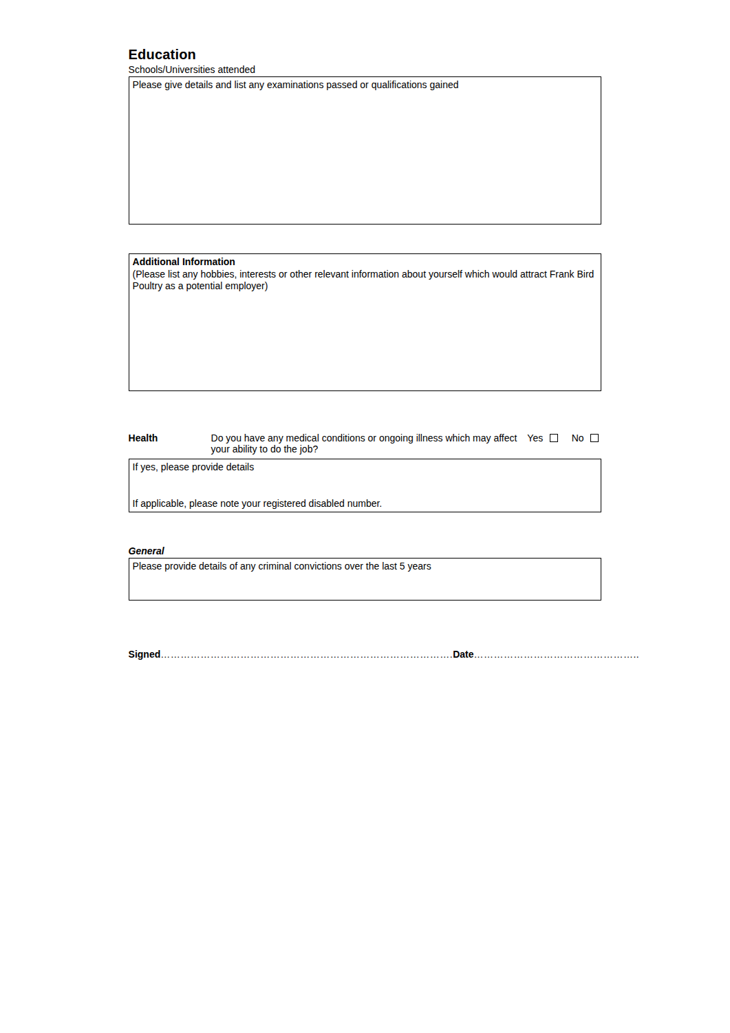Education
Schools/Universities attended
Please give details and list any examinations passed or qualifications gained
Additional Information
(Please list any hobbies, interests or other relevant information about yourself which would attract Frank Bird Poultry as a potential employer)
Health
Do you have any medical conditions or ongoing illness which may affect your ability to do the job?
Yes No
If yes, please provide details
If applicable, please note your registered disabled number.
General
Please provide details of any criminal convictions over the last 5 years
Signed…………………………………………………………………………….
Date…………………………………………..